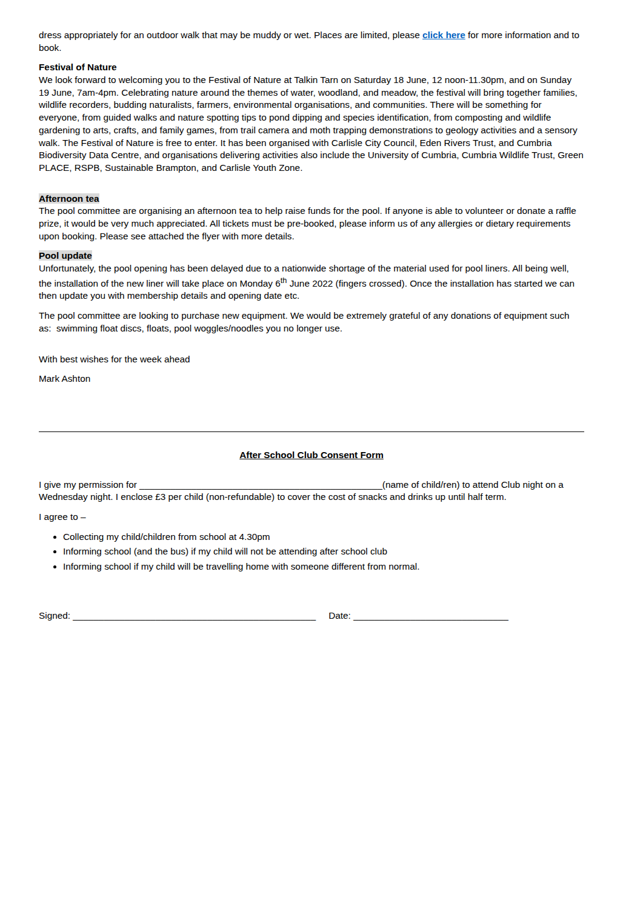dress appropriately for an outdoor walk that may be muddy or wet. Places are limited, please click here for more information and to book.
Festival of Nature
We look forward to welcoming you to the Festival of Nature at Talkin Tarn on Saturday 18 June, 12 noon-11.30pm, and on Sunday 19 June, 7am-4pm. Celebrating nature around the themes of water, woodland, and meadow, the festival will bring together families, wildlife recorders, budding naturalists, farmers, environmental organisations, and communities. There will be something for everyone, from guided walks and nature spotting tips to pond dipping and species identification, from composting and wildlife gardening to arts, crafts, and family games, from trail camera and moth trapping demonstrations to geology activities and a sensory walk. The Festival of Nature is free to enter. It has been organised with Carlisle City Council, Eden Rivers Trust, and Cumbria Biodiversity Data Centre, and organisations delivering activities also include the University of Cumbria, Cumbria Wildlife Trust, Green PLACE, RSPB, Sustainable Brampton, and Carlisle Youth Zone.
Afternoon tea
The pool committee are organising an afternoon tea to help raise funds for the pool. If anyone is able to volunteer or donate a raffle prize, it would be very much appreciated. All tickets must be pre-booked, please inform us of any allergies or dietary requirements upon booking. Please see attached the flyer with more details.
Pool update
Unfortunately, the pool opening has been delayed due to a nationwide shortage of the material used for pool liners. All being well, the installation of the new liner will take place on Monday 6th June 2022 (fingers crossed). Once the installation has started we can then update you with membership details and opening date etc.
The pool committee are looking to purchase new equipment. We would be extremely grateful of any donations of equipment such as: swimming float discs, floats, pool woggles/noodles you no longer use.
With best wishes for the week ahead
Mark Ashton
After School Club Consent Form
I give my permission for _______________________________________________(name of child/ren) to attend Club night on a Wednesday night. I enclose £3 per child (non-refundable) to cover the cost of snacks and drinks up until half term.
I agree to –
Collecting my child/children from school at 4.30pm
Informing school (and the bus) if my child will not be attending after school club
Informing school if my child will be travelling home with someone different from normal.
Signed: _______________________________________________ Date: ______________________________